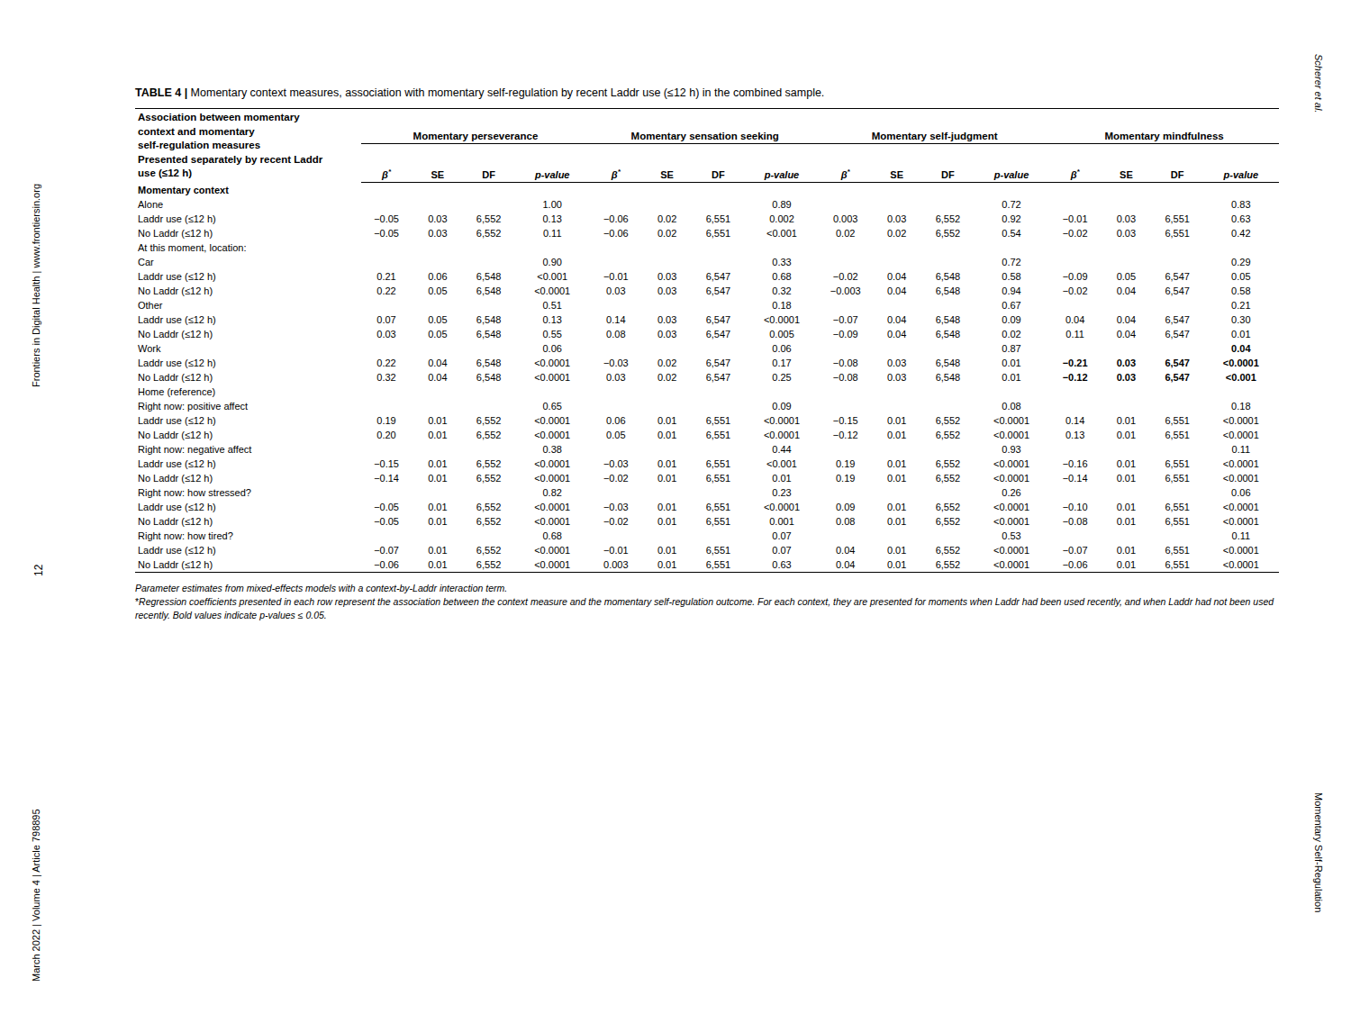Frontiers in Digital Health | www.frontiersin.org
12
March 2022 | Volume 4 | Article 798895
Scherer et al.
Momentary Self-Regulation
TABLE 4 | Momentary context measures, association with momentary self-regulation by recent Laddr use (≤12 h) in the combined sample.
| Association between momentary context and momentary self-regulation measures Presented separately by recent Laddr use (≤12 h) | Momentary perseverance | Momentary sensation seeking | Momentary self-judgment | Momentary mindfulness |
| --- | --- | --- | --- | --- |
| β * | SE | DF | p-value | β * | SE | DF | p-value | β * | SE | DF | p-value | β * | SE | DF | p-value |
| Momentary context | |
| Alone | | | | 1.00 | | | | 0.89 | | | | 0.72 | | | | 0.83 |
| Laddr use (≤12 h) | −0.05 | 0.03 | 6,552 | 0.13 | −0.06 | 0.02 | 6,551 | 0.002 | 0.003 | 0.03 | 6,552 | 0.92 | −0.01 | 0.03 | 6,551 | 0.63 |
| No Laddr (≤12 h) | −0.05 | 0.03 | 6,552 | 0.11 | −0.06 | 0.02 | 6,551 | <0.001 | 0.02 | 0.02 | 6,552 | 0.54 | −0.02 | 0.03 | 6,551 | 0.42 |
| At this moment, location: | |
| Car | | | | 0.90 | | | | 0.33 | | | | 0.72 | | | | 0.29 |
| Laddr use (≤12 h) | 0.21 | 0.06 | 6,548 | <0.001 | −0.01 | 0.03 | 6,547 | 0.68 | −0.02 | 0.04 | 6,548 | 0.58 | −0.09 | 0.05 | 6,547 | 0.05 |
| No Laddr (≤12 h) | 0.22 | 0.05 | 6,548 | <0.0001 | 0.03 | 0.03 | 6,547 | 0.32 | −0.003 | 0.04 | 6,548 | 0.94 | −0.02 | 0.04 | 6,547 | 0.58 |
| Other | | | | 0.51 | | | | 0.18 | | | | 0.67 | | | | 0.21 |
| Laddr use (≤12 h) | 0.07 | 0.05 | 6,548 | 0.13 | 0.14 | 0.03 | 6,547 | <0.0001 | −0.07 | 0.04 | 6,548 | 0.09 | 0.04 | 0.04 | 6,547 | 0.30 |
| No Laddr (≤12 h) | 0.03 | 0.05 | 6,548 | 0.55 | 0.08 | 0.03 | 6,547 | 0.005 | −0.09 | 0.04 | 6,548 | 0.02 | 0.11 | 0.04 | 6,547 | 0.01 |
| Work | | | | 0.06 | | | | 0.06 | | | | 0.87 | | | | 0.04 |
| Laddr use (≤12 h) | 0.22 | 0.04 | 6,548 | <0.0001 | −0.03 | 0.02 | 6,547 | 0.17 | −0.08 | 0.03 | 6,548 | 0.01 | −0.21 | 0.03 | 6,547 | <0.0001 |
| No Laddr (≤12 h) | 0.32 | 0.04 | 6,548 | <0.0001 | 0.03 | 0.02 | 6,547 | 0.25 | −0.08 | 0.03 | 6,548 | 0.01 | −0.12 | 0.03 | 6,547 | <0.001 |
| Home (reference) | |
| Right now: positive affect | | | | 0.65 | | | | 0.09 | | | | 0.08 | | | | 0.18 |
| Laddr use (≤12 h) | 0.19 | 0.01 | 6,552 | <0.0001 | 0.06 | 0.01 | 6,551 | <0.0001 | −0.15 | 0.01 | 6,552 | <0.0001 | 0.14 | 0.01 | 6,551 | <0.0001 |
| No Laddr (≤12 h) | 0.20 | 0.01 | 6,552 | <0.0001 | 0.05 | 0.01 | 6,551 | <0.0001 | −0.12 | 0.01 | 6,552 | <0.0001 | 0.13 | 0.01 | 6,551 | <0.0001 |
| Right now: negative affect | | | | 0.38 | | | | 0.44 | | | | 0.93 | | | | 0.11 |
| Laddr use (≤12 h) | −0.15 | 0.01 | 6,552 | <0.0001 | −0.03 | 0.01 | 6,551 | <0.001 | 0.19 | 0.01 | 6,552 | <0.0001 | −0.16 | 0.01 | 6,551 | <0.0001 |
| No Laddr (≤12 h) | −0.14 | 0.01 | 6,552 | <0.0001 | −0.02 | 0.01 | 6,551 | 0.01 | 0.19 | 0.01 | 6,552 | <0.0001 | −0.14 | 0.01 | 6,551 | <0.0001 |
| Right now: how stressed? | | | | 0.82 | | | | 0.23 | | | | 0.26 | | | | 0.06 |
| Laddr use (≤12 h) | −0.05 | 0.01 | 6,552 | <0.0001 | −0.03 | 0.01 | 6,551 | <0.0001 | 0.09 | 0.01 | 6,552 | <0.0001 | −0.10 | 0.01 | 6,551 | <0.0001 |
| No Laddr (≤12 h) | −0.05 | 0.01 | 6,552 | <0.0001 | −0.02 | 0.01 | 6,551 | 0.001 | 0.08 | 0.01 | 6,552 | <0.0001 | −0.08 | 0.01 | 6,551 | <0.0001 |
| Right now: how tired? | | | | 0.68 | | | | 0.07 | | | | 0.53 | | | | 0.11 |
| Laddr use (≤12 h) | −0.07 | 0.01 | 6,552 | <0.0001 | −0.01 | 0.01 | 6,551 | 0.07 | 0.04 | 0.01 | 6,552 | <0.0001 | −0.07 | 0.01 | 6,551 | <0.0001 |
| No Laddr (≤12 h) | −0.06 | 0.01 | 6,552 | <0.0001 | 0.003 | 0.01 | 6,551 | 0.63 | 0.04 | 0.01 | 6,552 | <0.0001 | −0.06 | 0.01 | 6,551 | <0.0001 |
Parameter estimates from mixed-effects models with a context-by-Laddr interaction term.
*Regression coefficients presented in each row represent the association between the context measure and the momentary self-regulation outcome. For each context, they are presented for moments when Laddr had been used recently, and when Laddr had not been used recently. Bold values indicate p-values ≤ 0.05.